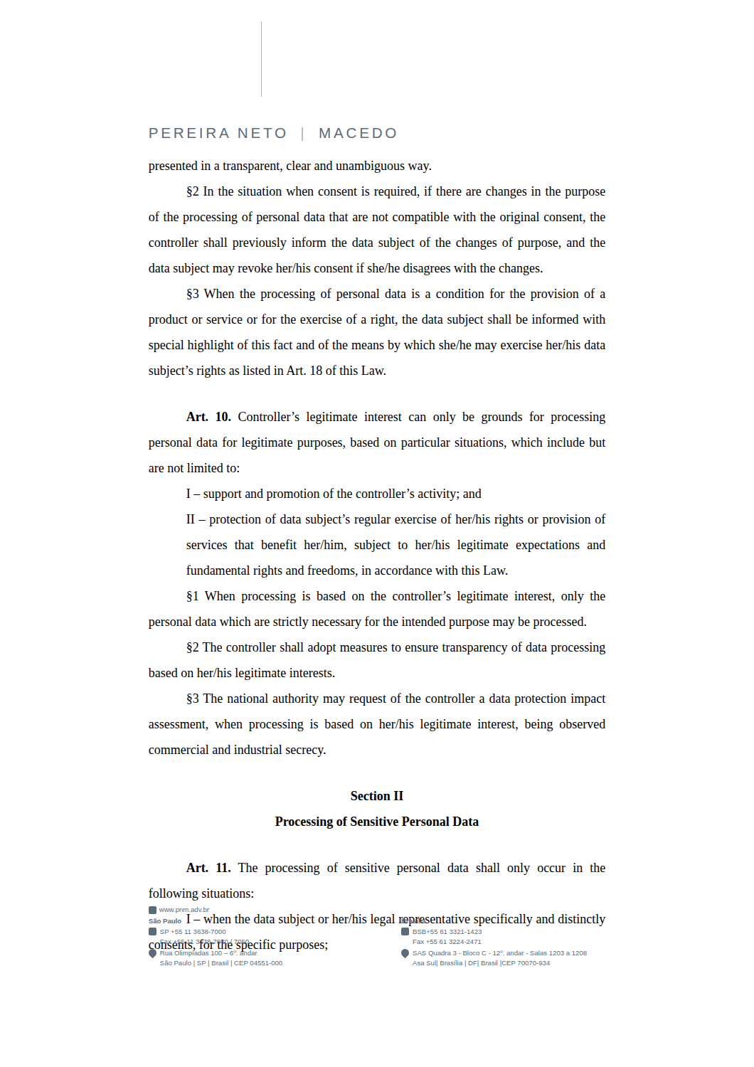PEREIRA NETO | MACEDO
presented in a transparent, clear and unambiguous way.
§2 In the situation when consent is required, if there are changes in the purpose of the processing of personal data that are not compatible with the original consent, the controller shall previously inform the data subject of the changes of purpose, and the data subject may revoke her/his consent if she/he disagrees with the changes.
§3 When the processing of personal data is a condition for the provision of a product or service or for the exercise of a right, the data subject shall be informed with special highlight of this fact and of the means by which she/he may exercise her/his data subject’s rights as listed in Art. 18 of this Law.
Art. 10. Controller’s legitimate interest can only be grounds for processing personal data for legitimate purposes, based on particular situations, which include but are not limited to:
I – support and promotion of the controller’s activity; and
II – protection of data subject’s regular exercise of her/his rights or provision of services that benefit her/him, subject to her/his legitimate expectations and fundamental rights and freedoms, in accordance with this Law.
§1 When processing is based on the controller’s legitimate interest, only the personal data which are strictly necessary for the intended purpose may be processed.
§2 The controller shall adopt measures to ensure transparency of data processing based on her/his legitimate interests.
§3 The national authority may request of the controller a data protection impact assessment, when processing is based on her/his legitimate interest, being observed commercial and industrial secrecy.
Section II
Processing of Sensitive Personal Data
Art. 11. The processing of sensitive personal data shall only occur in the following situations:
I – when the data subject or her/his legal representative specifically and distinctly consents, for the specific purposes;
www.pnm.adv.br
São Paulo
SP +55 11 3638-7000
Fax +55 11 3638-7040 / 7050
Rua Olimpíadas 100 – 6º. andar
São Paulo | SP | Brasil | CEP 04551-000
Brasília
BSB+55 61 3321-1423
Fax +55 61 3224-2471
SAS Quadra 3 - Bloco C - 12º. andar - Salas 1203 a 1208
Asa Sul| Brasília | DF| Brasil |CEP 70070-934